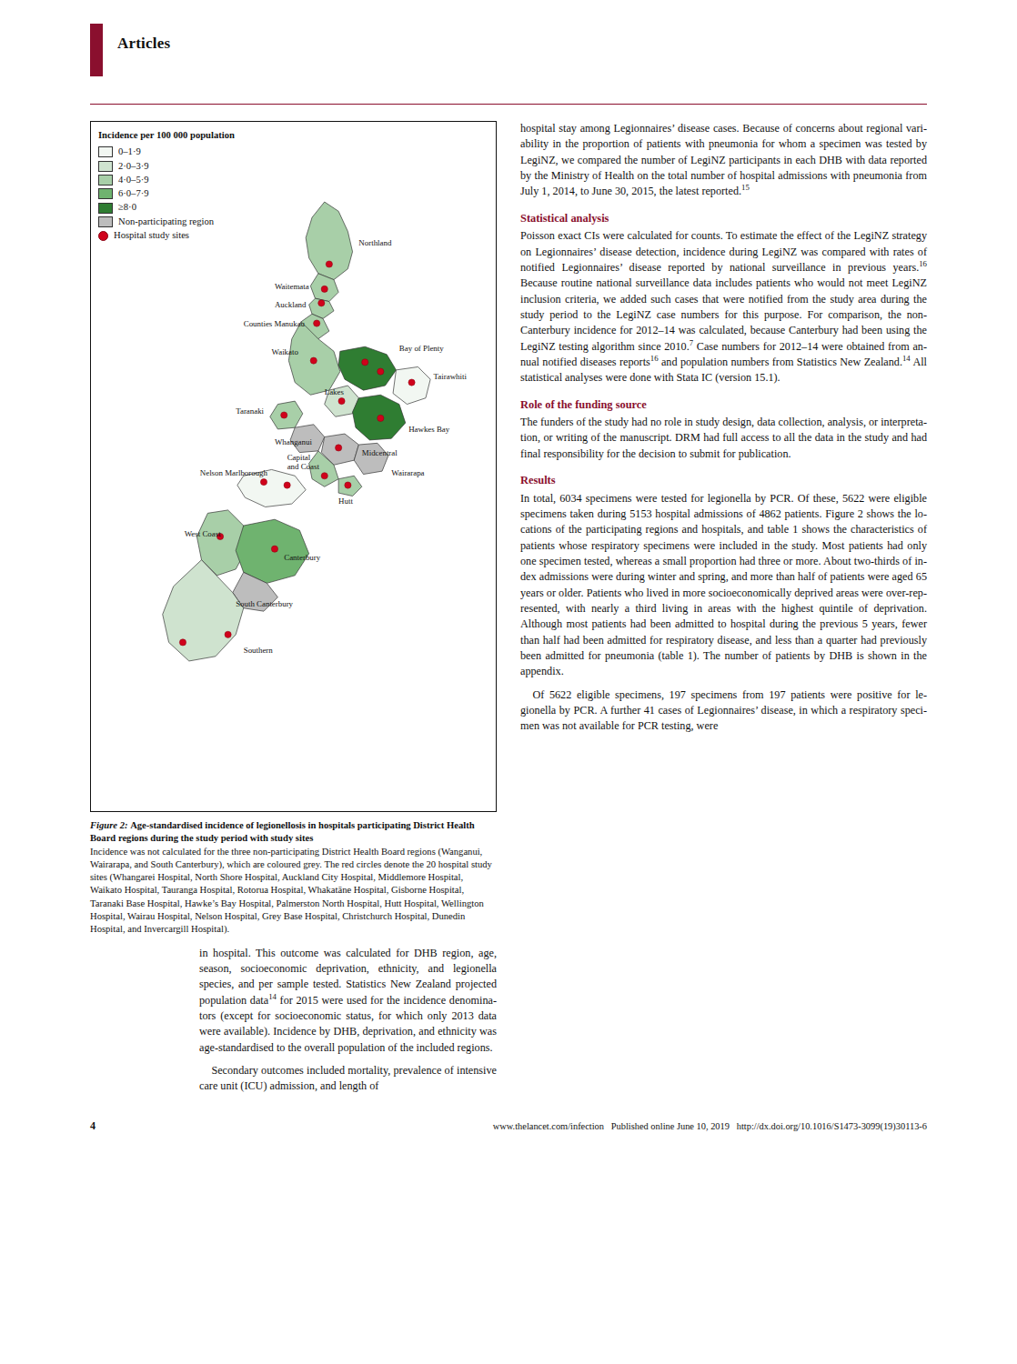Articles
Incidence per 100 000 population
0–1·9
2·0–3·9
4·0–5·9
6·0–7·9
≥8·0
Non-participating region
Hospital study sites
Age-standardised incidence of legionellosis in participating District Health Board regions Northland Waitemata Auckland Counties Manukau Waikato Bay of Plenty Lakes Tairawhiti Taranaki Hawkes Bay Whanganui Midcentral Wairarapa Capital and Coast Hutt Nelson Marlborough West Coast Canterbury South Canterbury Southern
Figure 2: Age-standardised incidence of legionellosis in hospitals participating District Health Board regions during the study period with study sites
Incidence was not calculated for the three non-participating District Health Board regions (Wanganui, Wairarapa, and South Canterbury), which are coloured grey. The red circles denote the 20 hospital study sites (Whangarei Hospital, North Shore Hospital, Auckland City Hospital, Middlemore Hospital, Waikato Hospital, Tauranga Hospital, Rotorua Hospital, Whakatāne Hospital, Gisborne Hospital, Taranaki Base Hospital, Hawke’s Bay Hospital, Palmerston North Hospital, Hutt Hospital, Wellington Hospital, Wairau Hospital, Nelson Hospital, Grey Base Hospital, Christchurch Hospital, Dunedin Hospital, and Invercargill Hospital).
in hospital. This outcome was calculated for DHB region, age, season, socioeconomic deprivation, ethnicity, and legionella species, and per sample tested. Statistics New Zealand projected population data14 for 2015 were used for the incidence denominators (except for socioeconomic status, for which only 2013 data were available). Incidence by DHB, deprivation, and ethnicity was age-standardised to the overall population of the included regions.
Secondary outcomes included mortality, prevalence of intensive care unit (ICU) admission, and length of
hospital stay among Legionnaires’ disease cases. Because of concerns about regional variability in the proportion of patients with pneumonia for whom a specimen was tested by LegiNZ, we compared the number of LegiNZ participants in each DHB with data reported by the Ministry of Health on the total number of hospital admissions with pneumonia from July 1, 2014, to June 30, 2015, the latest reported.15
Statistical analysis
Poisson exact CIs were calculated for counts. To estimate the effect of the LegiNZ strategy on Legionnaires’ disease detection, incidence during LegiNZ was compared with rates of notified Legionnaires’ disease reported by national surveillance in previous years.16 Because routine national surveillance data includes patients who would not meet LegiNZ inclusion criteria, we added such cases that were notified from the study area during the study period to the LegiNZ case numbers for this purpose. For comparison, the non-Canterbury incidence for 2012–14 was calculated, because Canterbury had been using the LegiNZ testing algorithm since 2010.7 Case numbers for 2012–14 were obtained from annual notified diseases reports16 and population numbers from Statistics New Zealand.14 All statistical analyses were done with Stata IC (version 15.1).
Role of the funding source
The funders of the study had no role in study design, data collection, analysis, or interpretation, or writing of the manuscript. DRM had full access to all the data in the study and had final responsibility for the decision to submit for publication.
Results
In total, 6034 specimens were tested for legionella by PCR. Of these, 5622 were eligible specimens taken during 5153 hospital admissions of 4862 patients. Figure 2 shows the locations of the participating regions and hospitals, and table 1 shows the characteristics of patients whose respiratory specimens were included in the study. Most patients had only one specimen tested, whereas a small proportion had three or more. About two-thirds of index admissions were during winter and spring, and more than half of patients were aged 65 years or older. Patients who lived in more socioeconomically deprived areas were over-represented, with nearly a third living in areas with the highest quintile of deprivation. Although most patients had been admitted to hospital during the previous 5 years, fewer than half had been admitted for respiratory disease, and less than a quarter had previously been admitted for pneumonia (table 1). The number of patients by DHB is shown in the appendix.
Of 5622 eligible specimens, 197 specimens from 197 patients were positive for legionella by PCR. A further 41 cases of Legionnaires’ disease, in which a respiratory specimen was not available for PCR testing, were
4
www.thelancet.com/infection Published online June 10, 2019 http://dx.doi.org/10.1016/S1473-3099(19)30113-6